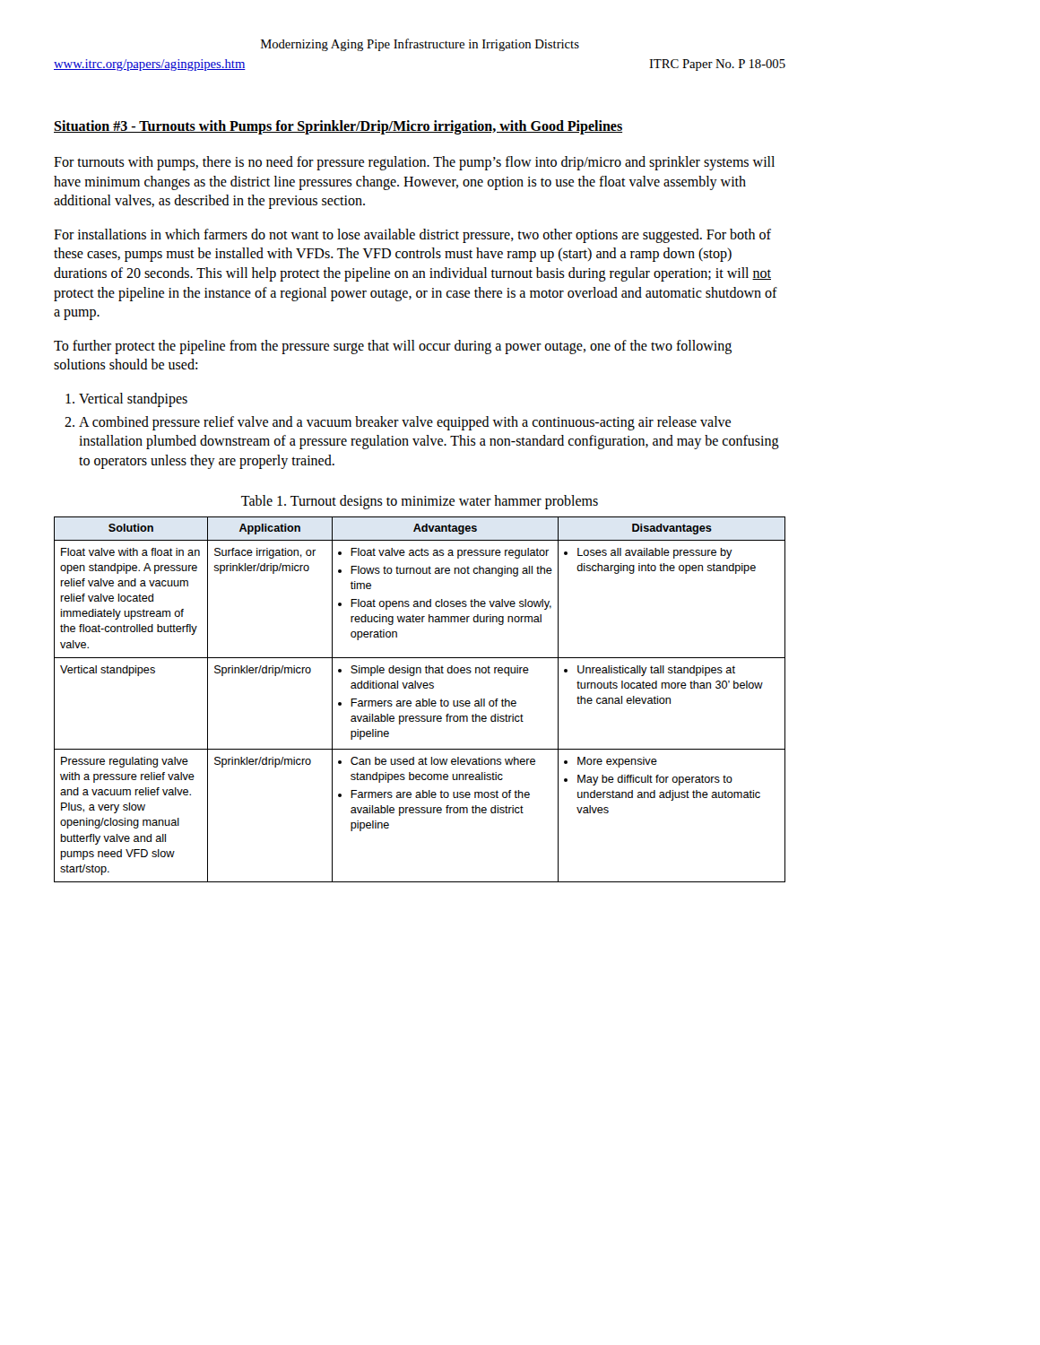Modernizing Aging Pipe Infrastructure in Irrigation Districts
www.itrc.org/papers/agingpipes.htm ITRC Paper No. P 18-005
Situation #3 - Turnouts with Pumps for Sprinkler/Drip/Micro irrigation, with Good Pipelines
For turnouts with pumps, there is no need for pressure regulation. The pump’s flow into drip/micro and sprinkler systems will have minimum changes as the district line pressures change. However, one option is to use the float valve assembly with additional valves, as described in the previous section.
For installations in which farmers do not want to lose available district pressure, two other options are suggested. For both of these cases, pumps must be installed with VFDs. The VFD controls must have ramp up (start) and a ramp down (stop) durations of 20 seconds. This will help protect the pipeline on an individual turnout basis during regular operation; it will not protect the pipeline in the instance of a regional power outage, or in case there is a motor overload and automatic shutdown of a pump.
To further protect the pipeline from the pressure surge that will occur during a power outage, one of the two following solutions should be used:
Vertical standpipes
A combined pressure relief valve and a vacuum breaker valve equipped with a continuous-acting air release valve installation plumbed downstream of a pressure regulation valve. This a non-standard configuration, and may be confusing to operators unless they are properly trained.
Table 1. Turnout designs to minimize water hammer problems
| Solution | Application | Advantages | Disadvantages |
| --- | --- | --- | --- |
| Float valve with a float in an open standpipe. A pressure relief valve and a vacuum relief valve located immediately upstream of the float-controlled butterfly valve. | Surface irrigation, or sprinkler/drip/micro | Float valve acts as a pressure regulator Flows to turnout are not changing all the time Float opens and closes the valve slowly, reducing water hammer during normal operation | Loses all available pressure by discharging into the open standpipe |
| Vertical standpipes | Sprinkler/drip/micro | Simple design that does not require additional valves Farmers are able to use all of the available pressure from the district pipeline | Unrealistically tall standpipes at turnouts located more than 30’ below the canal elevation |
| Pressure regulating valve with a pressure relief valve and a vacuum relief valve. Plus, a very slow opening/closing manual butterfly valve and all pumps need VFD slow start/stop. | Sprinkler/drip/micro | Can be used at low elevations where standpipes become unrealistic Farmers are able to use most of the available pressure from the district pipeline | More expensive May be difficult for operators to understand and adjust the automatic valves |